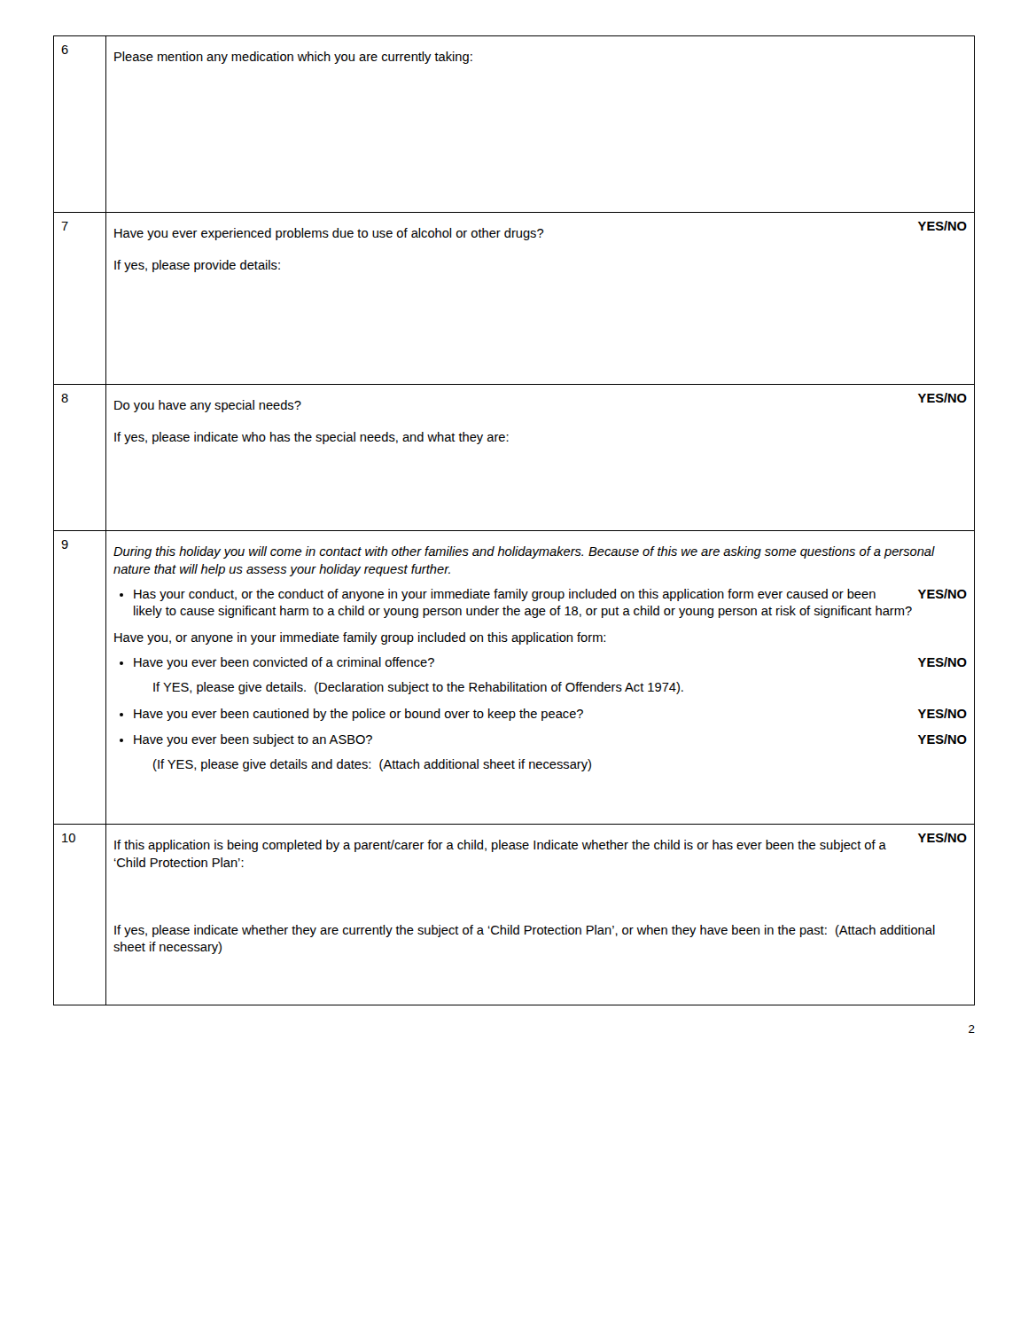| 6 | Please mention any medication which you are currently taking: |
| 7 | YES/NO Have you ever experienced problems due to use of alcohol or other drugs? If yes, please provide details: |
| 8 | YES/NO Do you have any special needs? If yes, please indicate who has the special needs, and what they are: |
| 9 | During this holiday you will come in contact with other families and holidaymakers. Because of this we are asking some questions of a personal nature that will help us assess your holiday request further. YES/NO Has your conduct, or the conduct of anyone in your immediate family group included on this application form ever caused or been likely to cause significant harm to a child or young person under the age of 18, or put a child or young person at risk of significant harm? Have you, or anyone in your immediate family group included on this application form: YES/NO Have you ever been convicted of a criminal offence? If YES, please give details. (Declaration subject to the Rehabilitation of Offenders Act 1974). YES/NO Have you ever been cautioned by the police or bound over to keep the peace? YES/NO Have you ever been subject to an ASBO? (If YES, please give details and dates: (Attach additional sheet if necessary) |
| 10 | YES/NO If this application is being completed by a parent/carer for a child, please Indicate whether the child is or has ever been the subject of a ‘Child Protection Plan’: If yes, please indicate whether they are currently the subject of a ‘Child Protection Plan’, or when they have been in the past: (Attach additional sheet if necessary) |
2